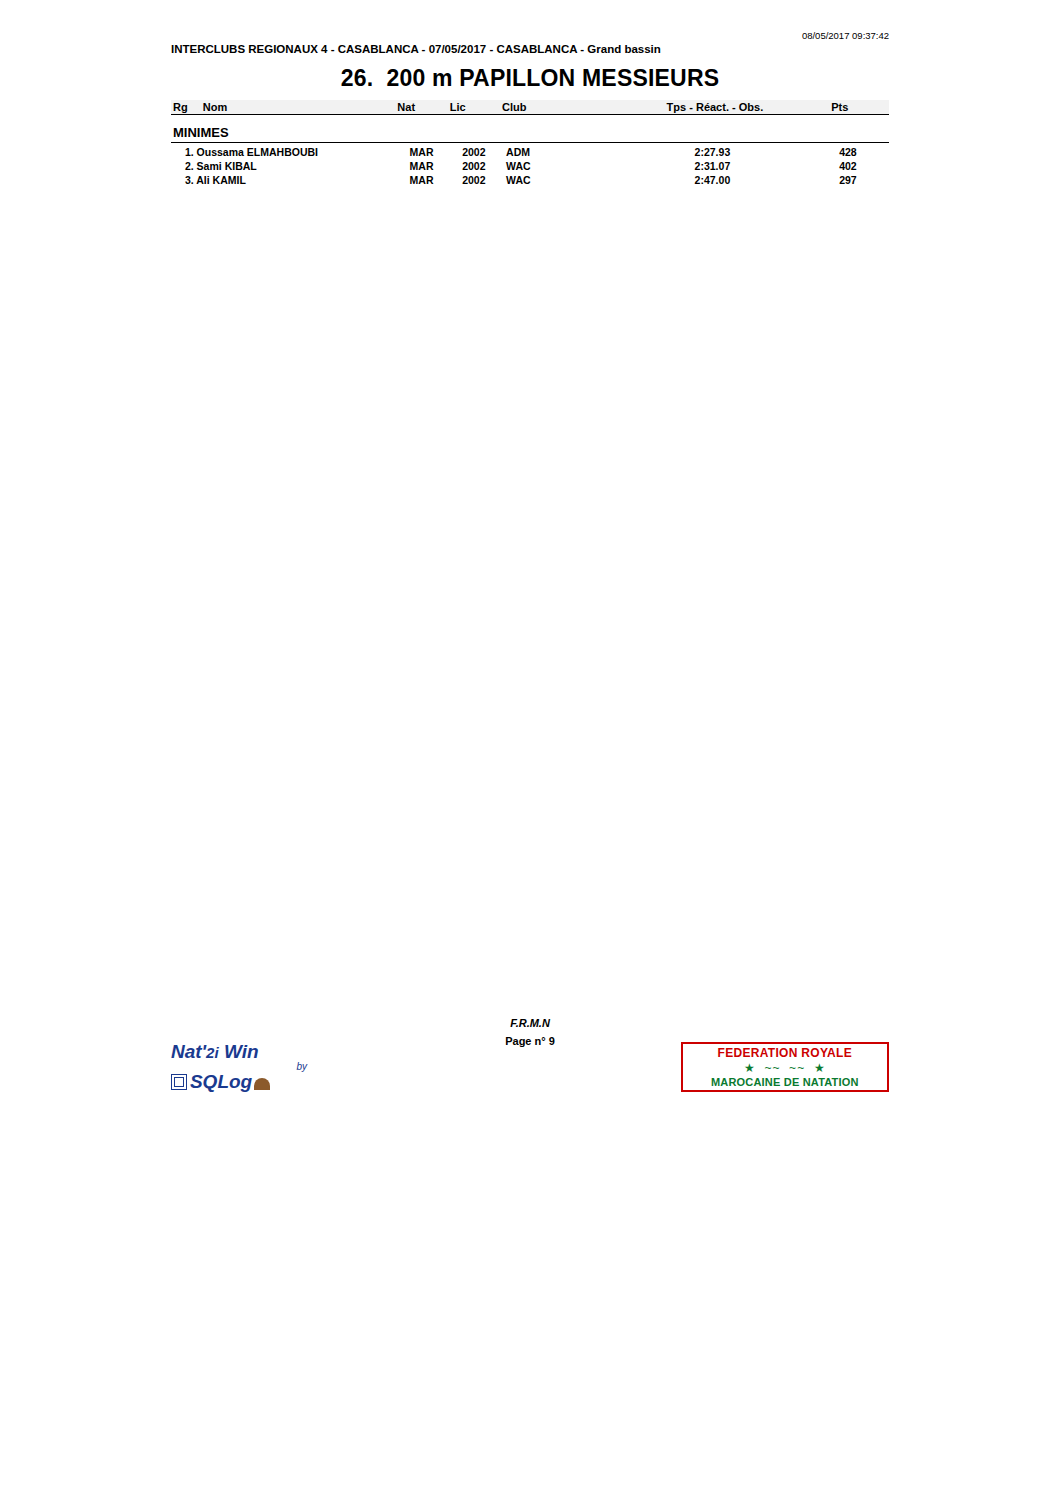08/05/2017 09:37:42
INTERCLUBS REGIONAUX 4 - CASABLANCA - 07/05/2017 - CASABLANCA - Grand bassin
26. 200 m PAPILLON MESSIEURS
| Rg | Nom | Nat | Lic | Club | Tps - Réact. - Obs. | Pts |
| --- | --- | --- | --- | --- | --- | --- |
| MINIMES | |
| 1. Oussama ELMAHBOUBI | MAR | 2002 | ADM | 2:27.93 | 428 |
| 2. Sami KIBAL | MAR | 2002 | WAC | 2:31.07 | 402 |
| 3. Ali KAMIL | MAR | 2002 | WAC | 2:47.00 | 297 |
Nat'2i Win
by
SQ Log
F.R.M.N
Page n° 9
FEDERATION ROYALE
★ ~~ ~~ ★
MAROCAINE DE NATATION